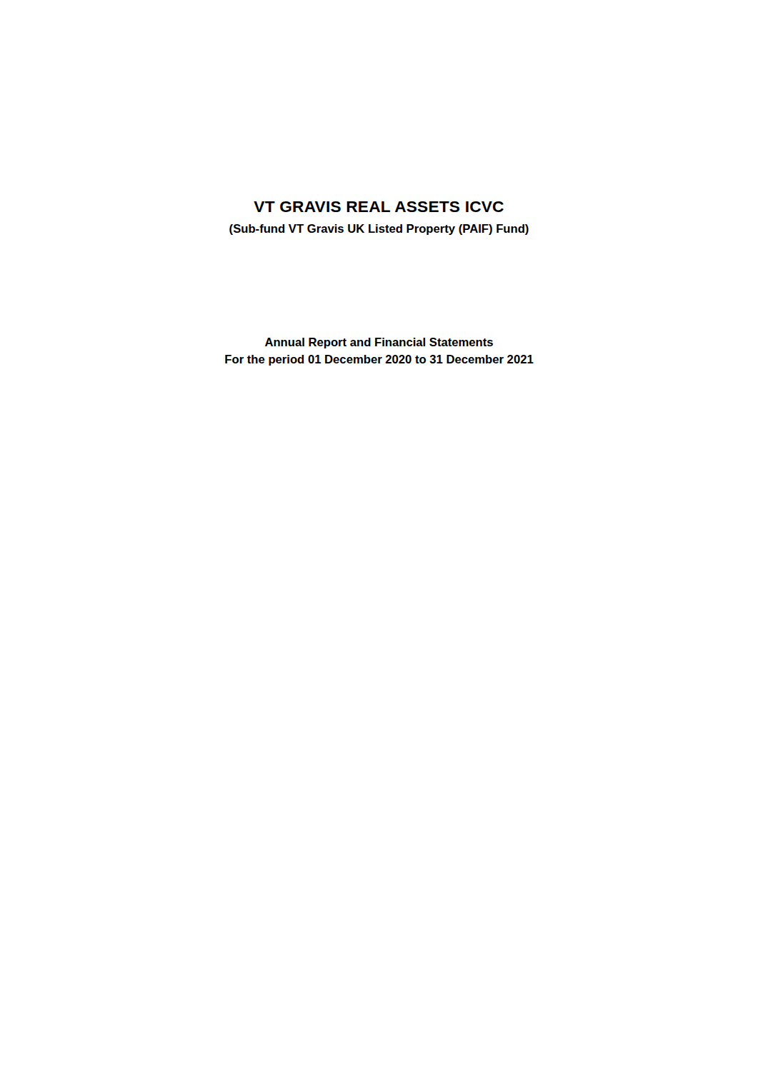VT GRAVIS REAL ASSETS ICVC
(Sub-fund VT Gravis UK Listed Property (PAIF) Fund)
Annual Report and Financial Statements
For the period 01 December 2020 to 31 December 2021